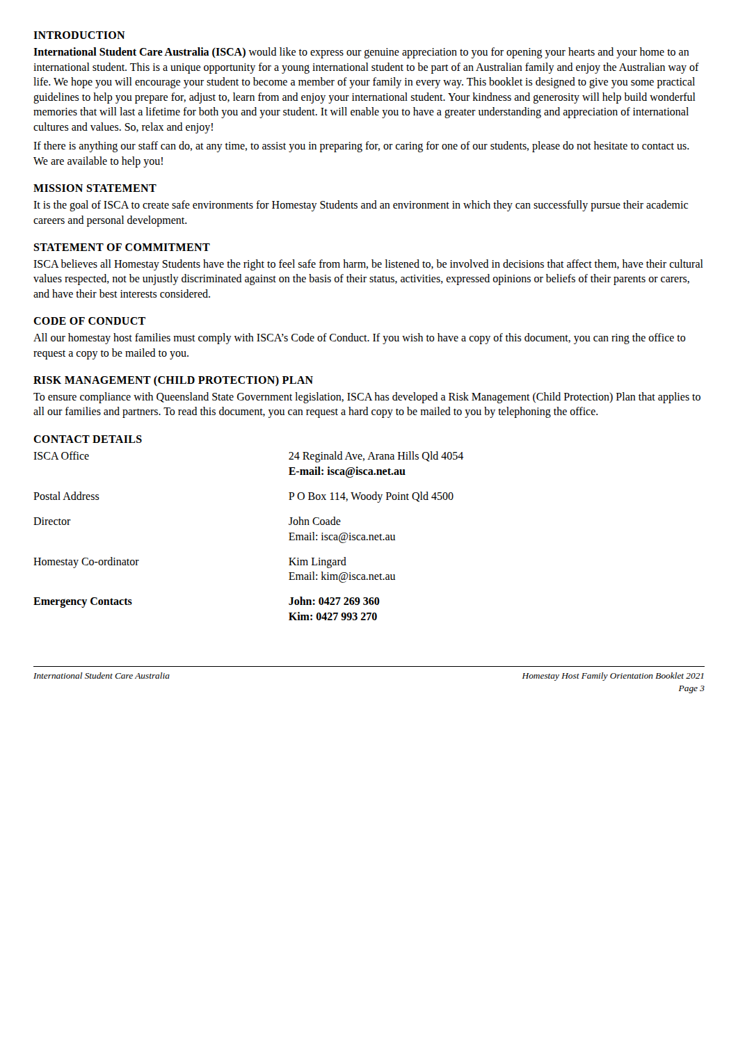Introduction
International Student Care Australia (ISCA) would like to express our genuine appreciation to you for opening your hearts and your home to an international student. This is a unique opportunity for a young international student to be part of an Australian family and enjoy the Australian way of life. We hope you will encourage your student to become a member of your family in every way. This booklet is designed to give you some practical guidelines to help you prepare for, adjust to, learn from and enjoy your international student. Your kindness and generosity will help build wonderful memories that will last a lifetime for both you and your student. It will enable you to have a greater understanding and appreciation of international cultures and values. So, relax and enjoy!
If there is anything our staff can do, at any time, to assist you in preparing for, or caring for one of our students, please do not hesitate to contact us. We are available to help you!
Mission Statement
It is the goal of ISCA to create safe environments for Homestay Students and an environment in which they can successfully pursue their academic careers and personal development.
Statement of Commitment
ISCA believes all Homestay Students have the right to feel safe from harm, be listened to, be involved in decisions that affect them, have their cultural values respected, not be unjustly discriminated against on the basis of their status, activities, expressed opinions or beliefs of their parents or carers, and have their best interests considered.
Code of Conduct
All our homestay host families must comply with ISCA’s Code of Conduct. If you wish to have a copy of this document, you can ring the office to request a copy to be mailed to you.
Risk Management (Child Protection) Plan
To ensure compliance with Queensland State Government legislation, ISCA has developed a Risk Management (Child Protection) Plan that applies to all our families and partners. To read this document, you can request a hard copy to be mailed to you by telephoning the office.
Contact Details
| ISCA Office | 24 Reginald Ave, Arana Hills Qld 4054 E-mail: isca@isca.net.au |
| Postal Address | P O Box 114, Woody Point Qld 4500 |
| Director | John Coade Email: isca@isca.net.au |
| Homestay Co-ordinator | Kim Lingard Email: kim@isca.net.au |
| Emergency Contacts | John: 0427 269 360 Kim: 0427 993 270 |
International Student Care Australia
Homestay Host Family Orientation Booklet 2021
Page 3